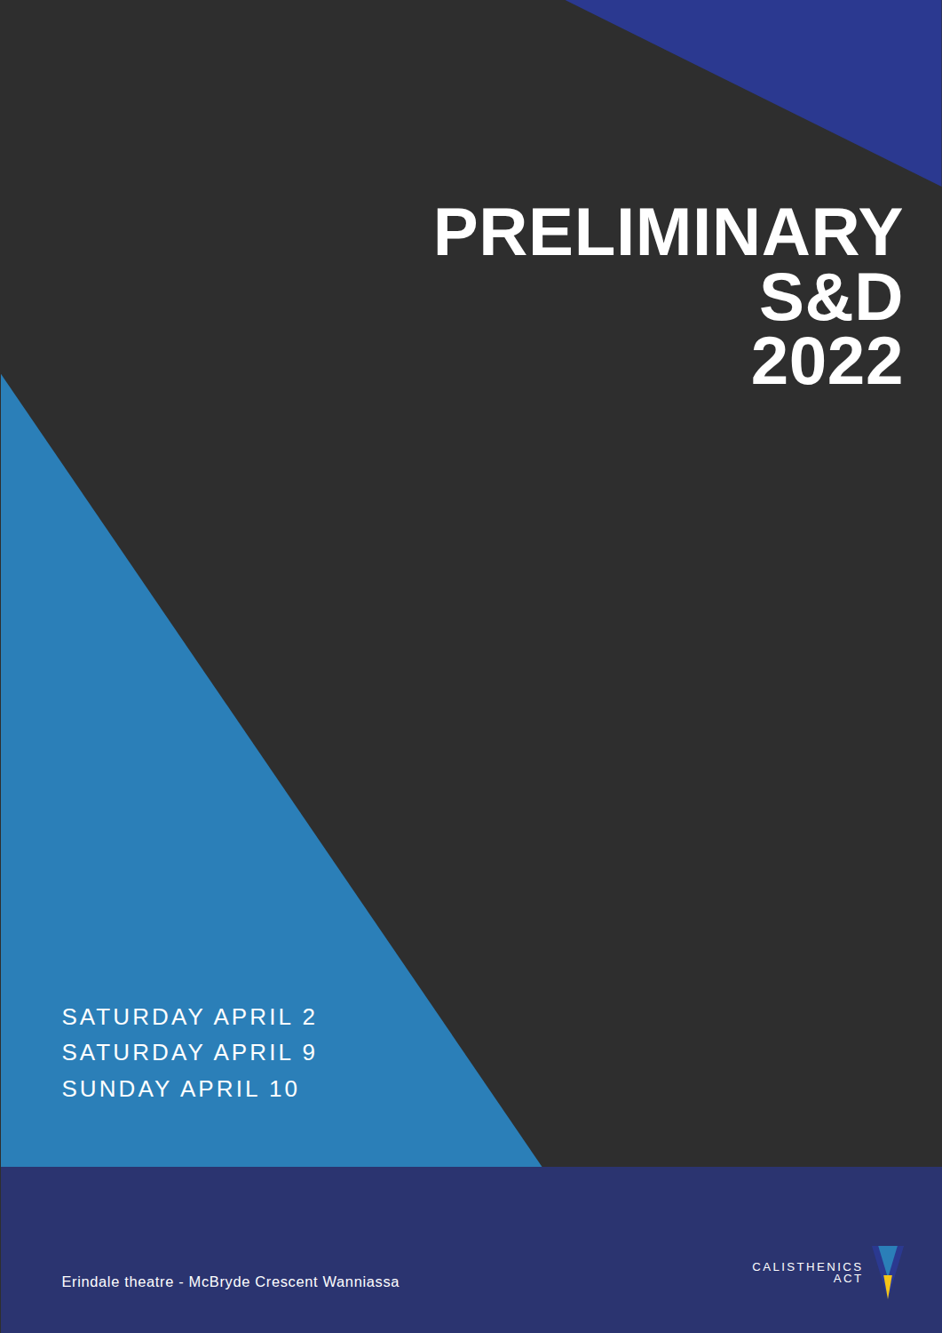Preliminary S&D 2022
Saturday April 2
Saturday April 9
Sunday April 10
Erindale theatre - McBryde Crescent Wanniassa
Calisthenics
ACT